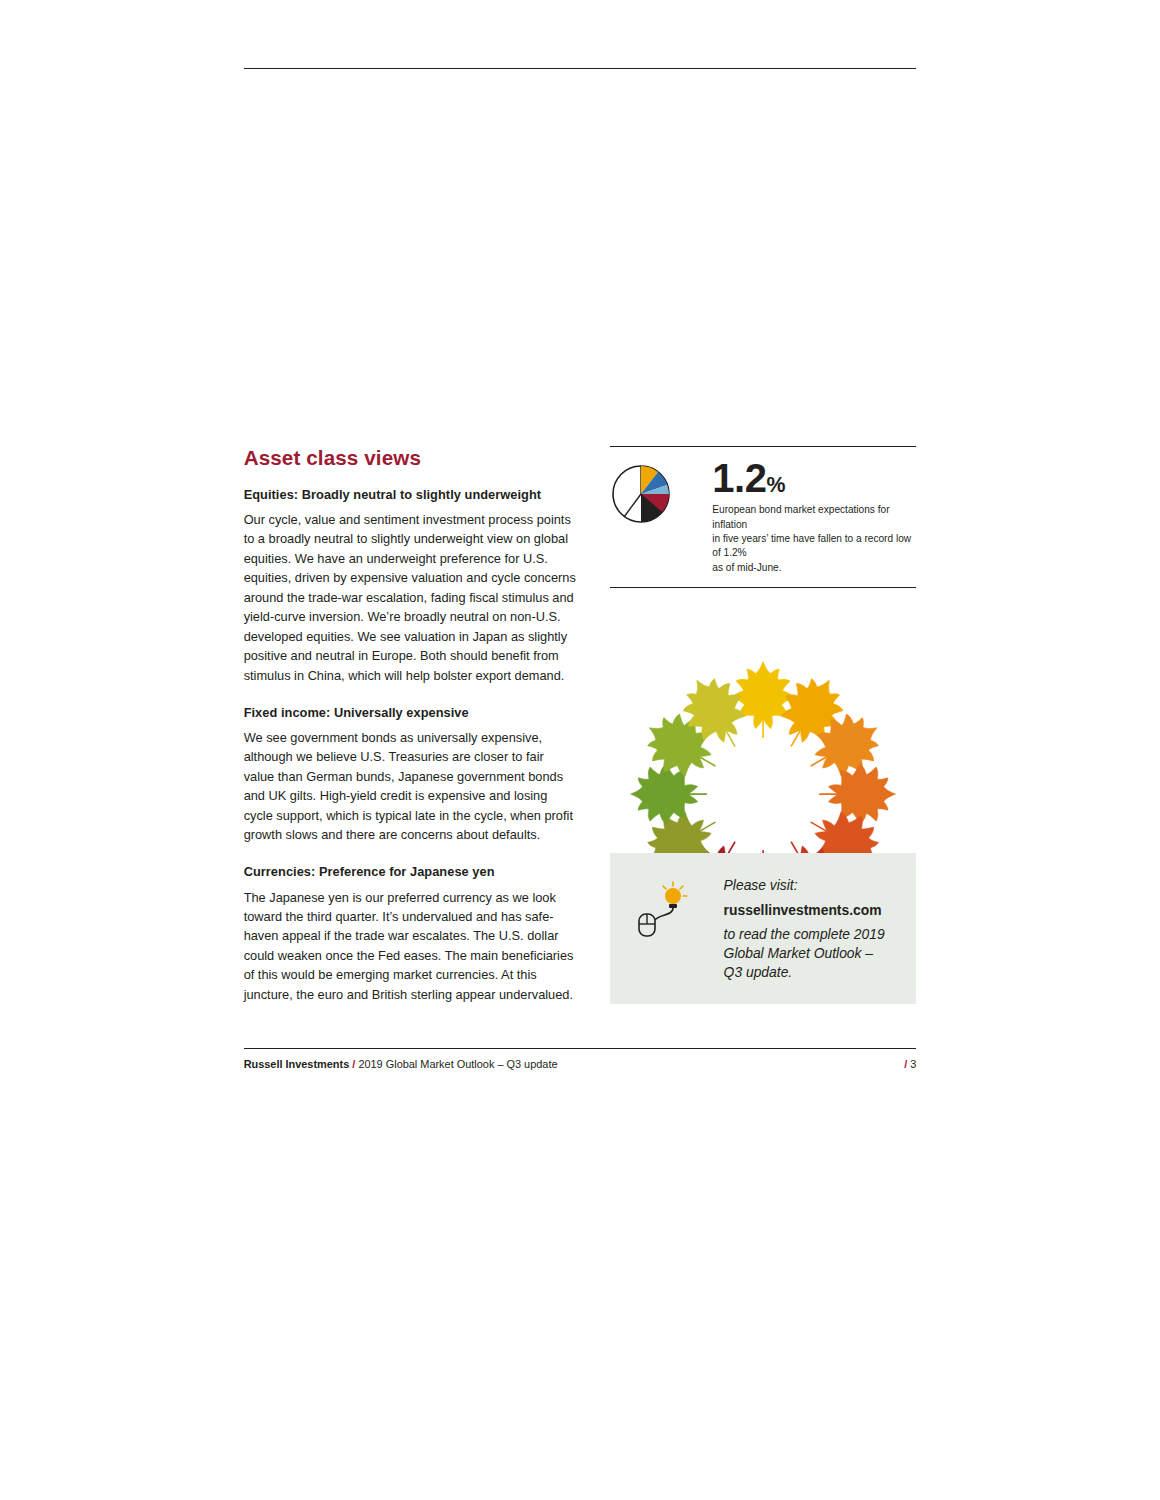Asset class views
Equities: Broadly neutral to slightly underweight
Our cycle, value and sentiment investment process points to a broadly neutral to slightly underweight view on global equities. We have an underweight preference for U.S. equities, driven by expensive valuation and cycle concerns around the trade-war escalation, fading fiscal stimulus and yield-curve inversion. We’re broadly neutral on non-U.S. developed equities. We see valuation in Japan as slightly positive and neutral in Europe. Both should benefit from stimulus in China, which will help bolster export demand.
Fixed income: Universally expensive
We see government bonds as universally expensive, although we believe U.S. Treasuries are closer to fair value than German bunds, Japanese government bonds and UK gilts. High-yield credit is expensive and losing cycle support, which is typical late in the cycle, when profit growth slows and there are concerns about defaults.
Currencies: Preference for Japanese yen
The Japanese yen is our preferred currency as we look toward the third quarter. It’s undervalued and has safe-haven appeal if the trade war escalates. The U.S. dollar could weaken once the Fed eases. The main beneficiaries of this would be emerging market currencies. At this juncture, the euro and British sterling appear undervalued.
1.2%
European bond market expectations for inflation
in five years’ time have fallen to a record low of 1.2%
as of mid-June.
Please visit: russellinvestments.com to read the complete 2019
Global Market Outlook –
Q3 update.
Russell Investments / 2019 Global Market Outlook – Q3 update
/ 3